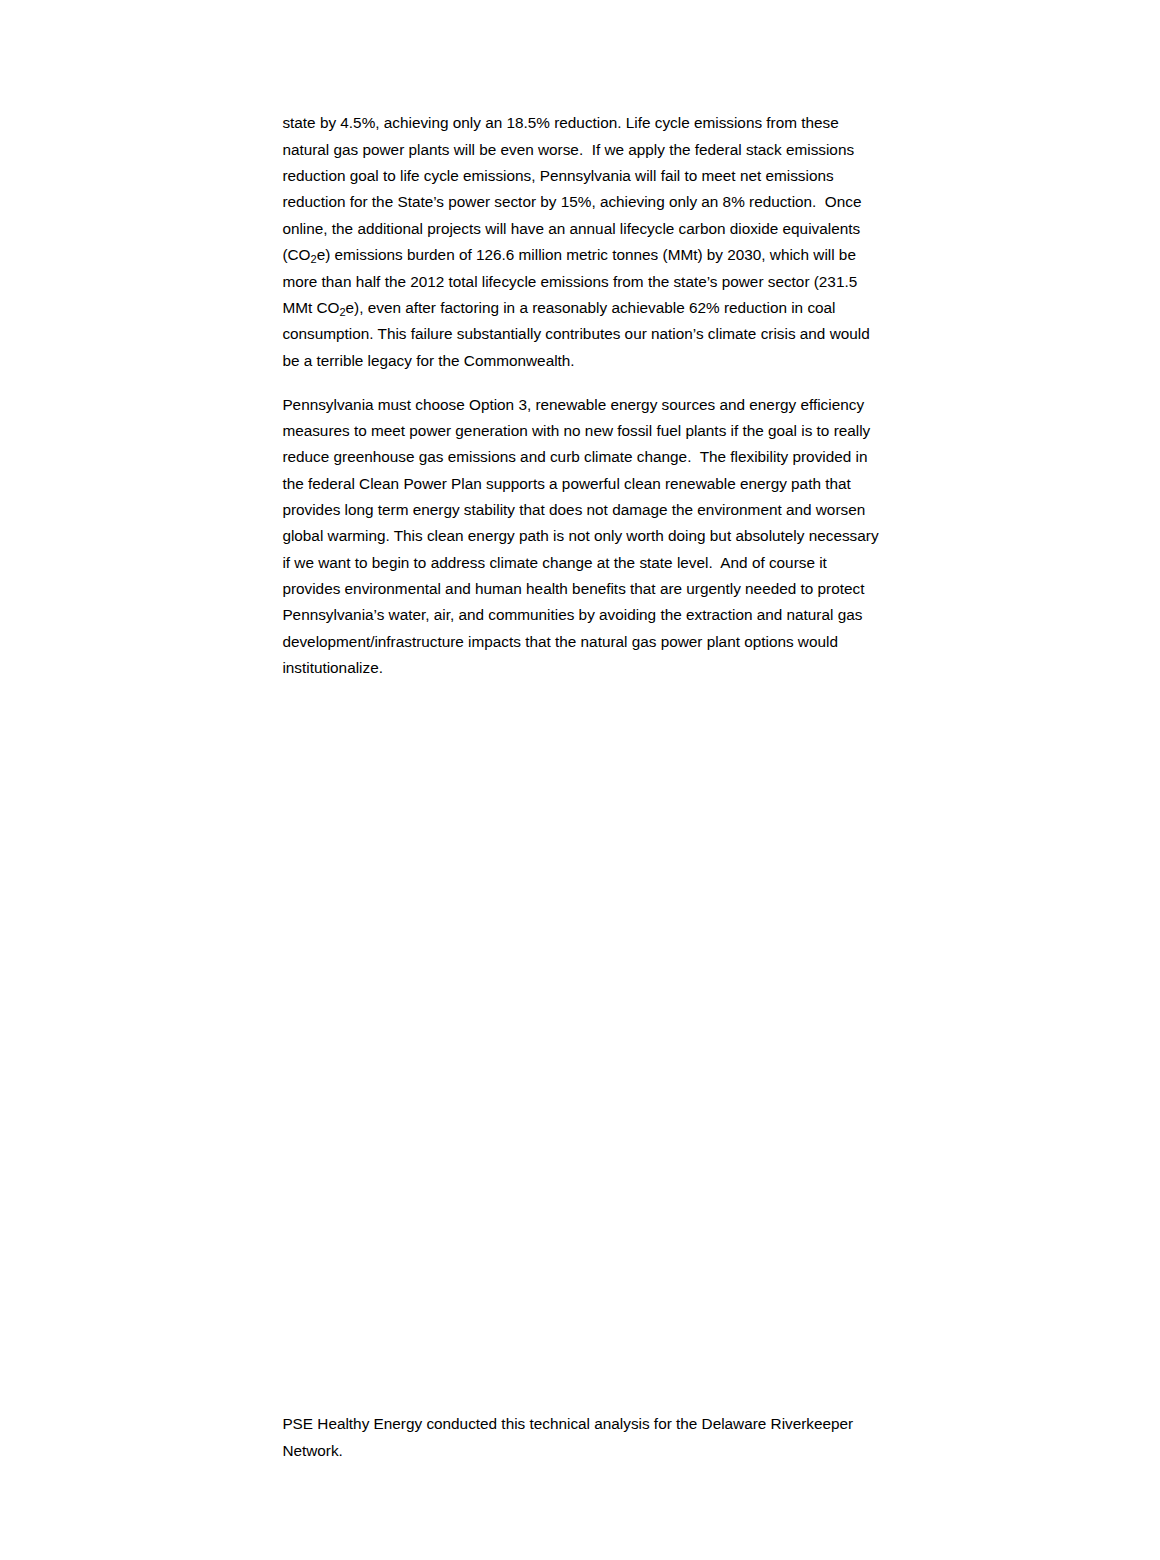state by 4.5%, achieving only an 18.5% reduction. Life cycle emissions from these natural gas power plants will be even worse. If we apply the federal stack emissions reduction goal to life cycle emissions, Pennsylvania will fail to meet net emissions reduction for the State’s power sector by 15%, achieving only an 8% reduction. Once online, the additional projects will have an annual lifecycle carbon dioxide equivalents (CO2e) emissions burden of 126.6 million metric tonnes (MMt) by 2030, which will be more than half the 2012 total lifecycle emissions from the state’s power sector (231.5 MMt CO2e), even after factoring in a reasonably achievable 62% reduction in coal consumption. This failure substantially contributes our nation’s climate crisis and would be a terrible legacy for the Commonwealth.
Pennsylvania must choose Option 3, renewable energy sources and energy efficiency measures to meet power generation with no new fossil fuel plants if the goal is to really reduce greenhouse gas emissions and curb climate change. The flexibility provided in the federal Clean Power Plan supports a powerful clean renewable energy path that provides long term energy stability that does not damage the environment and worsen global warming. This clean energy path is not only worth doing but absolutely necessary if we want to begin to address climate change at the state level. And of course it provides environmental and human health benefits that are urgently needed to protect Pennsylvania’s water, air, and communities by avoiding the extraction and natural gas development/infrastructure impacts that the natural gas power plant options would institutionalize.
PSE Healthy Energy conducted this technical analysis for the Delaware Riverkeeper Network.